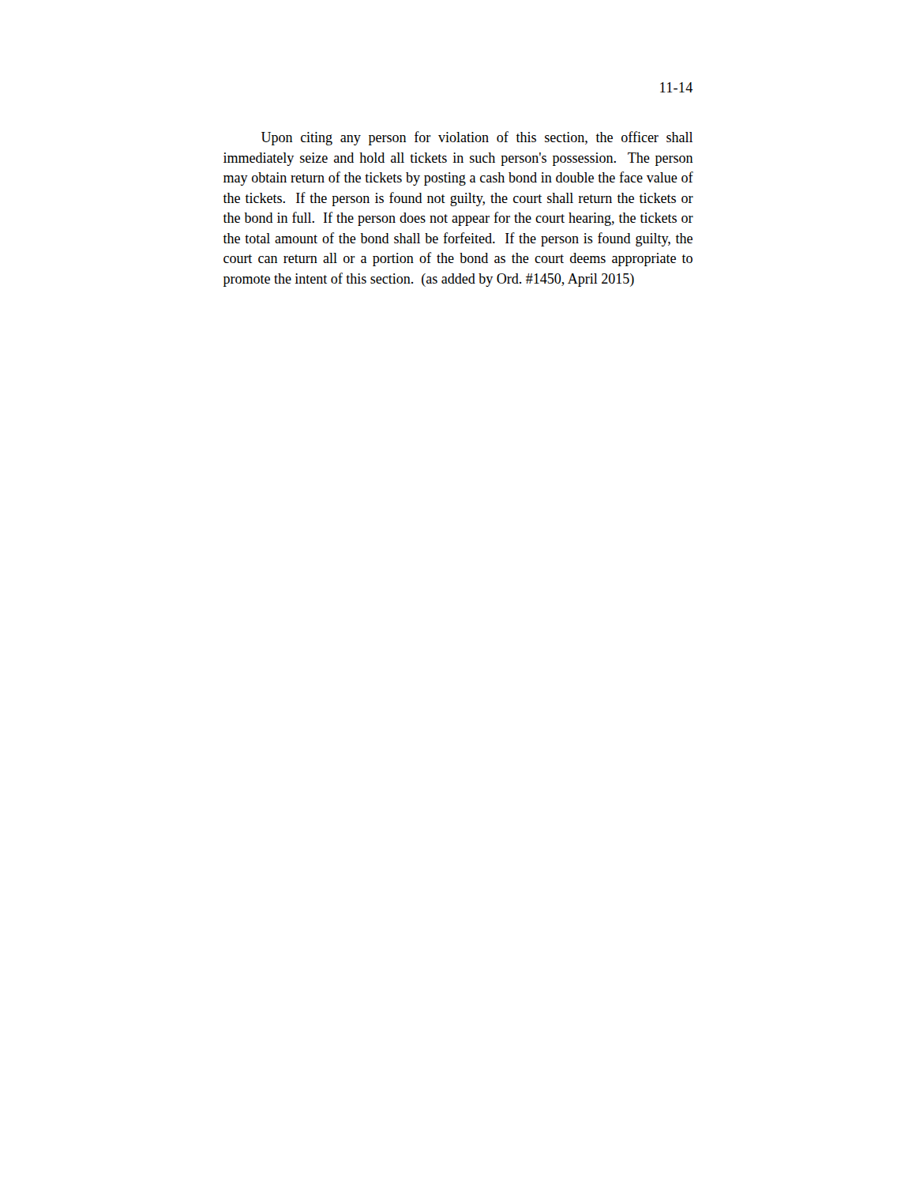11-14
Upon citing any person for violation of this section, the officer shall immediately seize and hold all tickets in such person's possession. The person may obtain return of the tickets by posting a cash bond in double the face value of the tickets. If the person is found not guilty, the court shall return the tickets or the bond in full. If the person does not appear for the court hearing, the tickets or the total amount of the bond shall be forfeited. If the person is found guilty, the court can return all or a portion of the bond as the court deems appropriate to promote the intent of this section. (as added by Ord. #1450, April 2015)